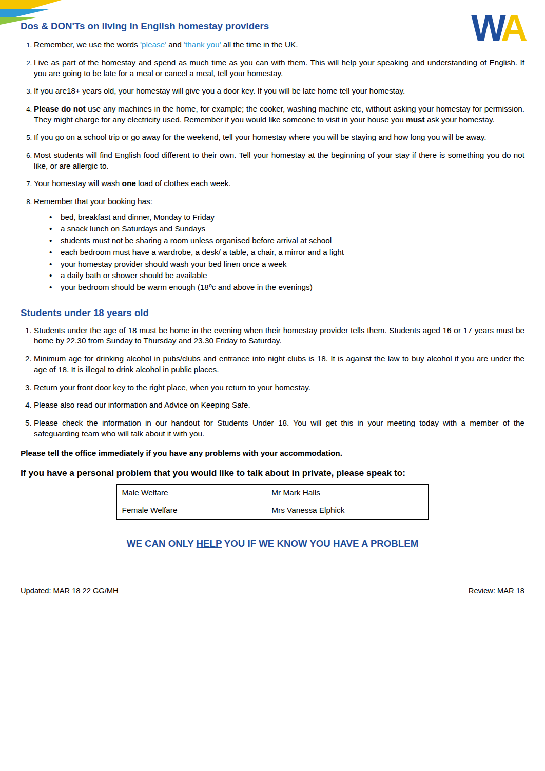WA
Dos & DON'Ts on living in English homestay providers
Remember, we use the words 'please' and 'thank you' all the time in the UK.
Live as part of the homestay and spend as much time as you can with them. This will help your speaking and understanding of English. If you are going to be late for a meal or cancel a meal, tell your homestay.
If you are18+ years old, your homestay will give you a door key. If you will be late home tell your homestay.
Please do not use any machines in the home, for example; the cooker, washing machine etc, without asking your homestay for permission. They might charge for any electricity used. Remember if you would like someone to visit in your house you must ask your homestay.
If you go on a school trip or go away for the weekend, tell your homestay where you will be staying and how long you will be away.
Most students will find English food different to their own. Tell your homestay at the beginning of your stay if there is something you do not like, or are allergic to.
Your homestay will wash one load of clothes each week.
Remember that your booking has:
bed, breakfast and dinner, Monday to Friday
a snack lunch on Saturdays and Sundays
students must not be sharing a room unless organised before arrival at school
each bedroom must have a wardrobe, a desk/ a table, a chair, a mirror and a light
your homestay provider should wash your bed linen once a week
a daily bath or shower should be available
your bedroom should be warm enough (18⁰c and above in the evenings)
Students under 18 years old
Students under the age of 18 must be home in the evening when their homestay provider tells them. Students aged 16 or 17 years must be home by 22.30 from Sunday to Thursday and 23.30 Friday to Saturday.
Minimum age for drinking alcohol in pubs/clubs and entrance into night clubs is 18. It is against the law to buy alcohol if you are under the age of 18. It is illegal to drink alcohol in public places.
Return your front door key to the right place, when you return to your homestay.
Please also read our information and Advice on Keeping Safe.
Please check the information in our handout for Students Under 18. You will get this in your meeting today with a member of the safeguarding team who will talk about it with you.
Please tell the office immediately if you have any problems with your accommodation.
If you have a personal problem that you would like to talk about in private, please speak to:
| Male Welfare | Mr Mark Halls |
| Female Welfare | Mrs Vanessa Elphick |
WE CAN ONLY HELP YOU IF WE KNOW YOU HAVE A PROBLEM
Updated: MAR 18 22 GG/MH Review: MAR 18